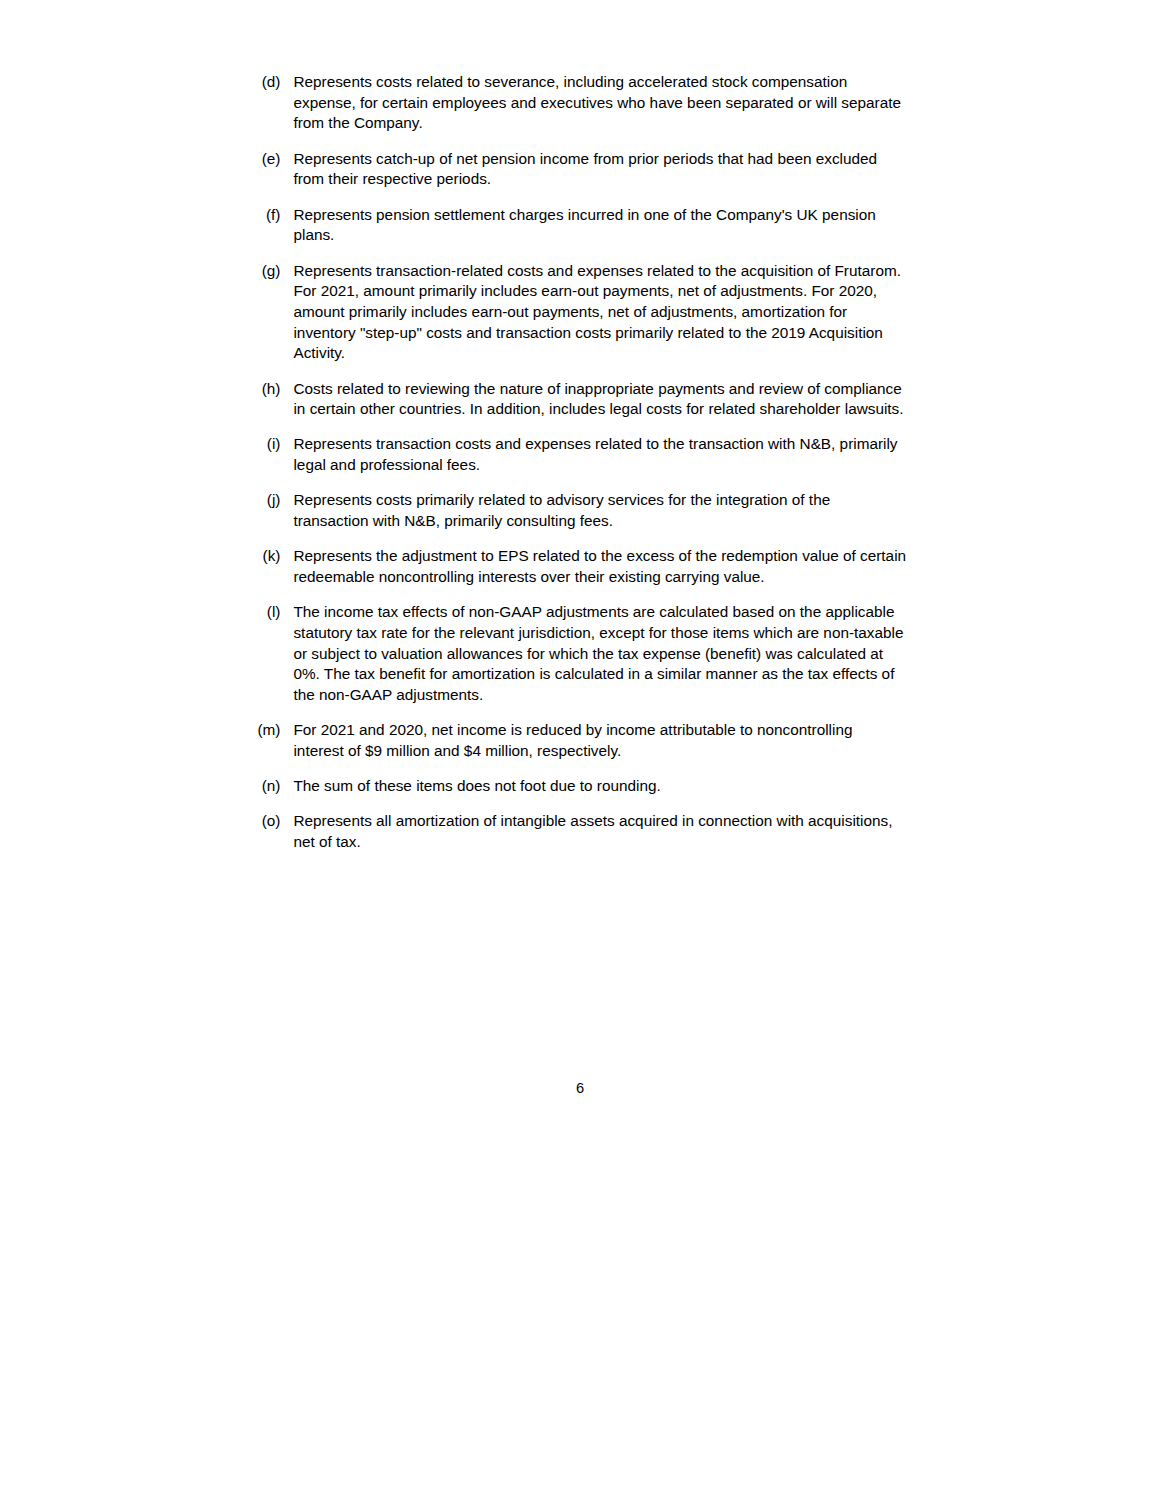(d) Represents costs related to severance, including accelerated stock compensation expense, for certain employees and executives who have been separated or will separate from the Company.
(e) Represents catch-up of net pension income from prior periods that had been excluded from their respective periods.
(f) Represents pension settlement charges incurred in one of the Company's UK pension plans.
(g) Represents transaction-related costs and expenses related to the acquisition of Frutarom. For 2021, amount primarily includes earn-out payments, net of adjustments. For 2020, amount primarily includes earn-out payments, net of adjustments, amortization for inventory "step-up" costs and transaction costs primarily related to the 2019 Acquisition Activity.
(h) Costs related to reviewing the nature of inappropriate payments and review of compliance in certain other countries. In addition, includes legal costs for related shareholder lawsuits.
(i) Represents transaction costs and expenses related to the transaction with N&B, primarily legal and professional fees.
(j) Represents costs primarily related to advisory services for the integration of the transaction with N&B, primarily consulting fees.
(k) Represents the adjustment to EPS related to the excess of the redemption value of certain redeemable noncontrolling interests over their existing carrying value.
(l) The income tax effects of non-GAAP adjustments are calculated based on the applicable statutory tax rate for the relevant jurisdiction, except for those items which are non-taxable or subject to valuation allowances for which the tax expense (benefit) was calculated at 0%. The tax benefit for amortization is calculated in a similar manner as the tax effects of the non-GAAP adjustments.
(m) For 2021 and 2020, net income is reduced by income attributable to noncontrolling interest of $9 million and $4 million, respectively.
(n) The sum of these items does not foot due to rounding.
(o) Represents all amortization of intangible assets acquired in connection with acquisitions, net of tax.
6